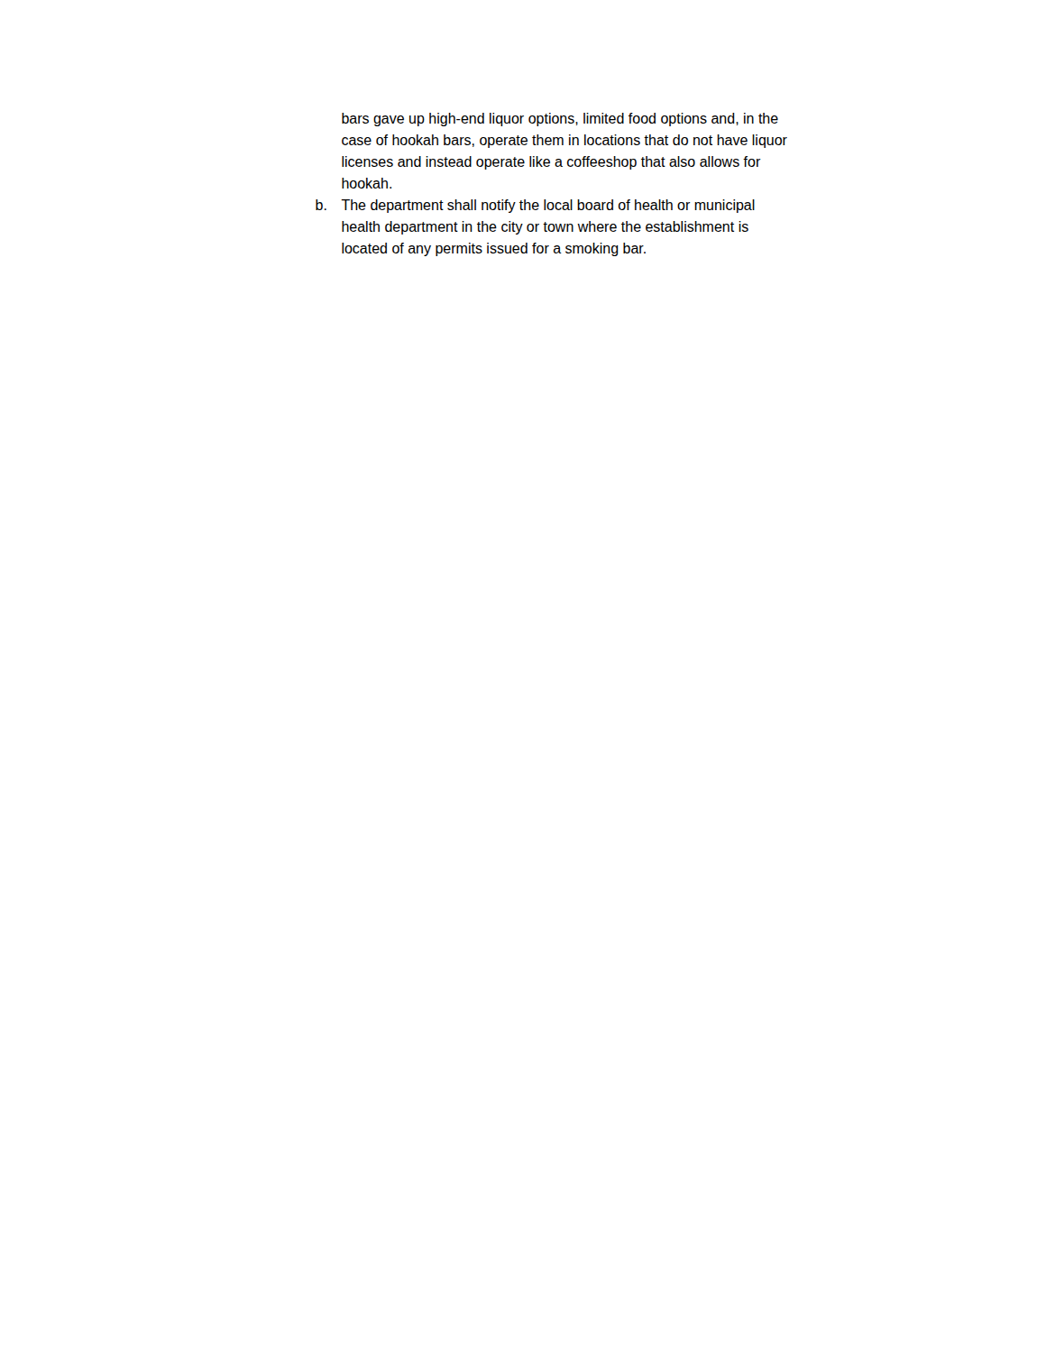bars gave up high-end liquor options, limited food options and, in the case of hookah bars, operate them in locations that do not have liquor licenses and instead operate like a coffeeshop that also allows for hookah.
b. The department shall notify the local board of health or municipal health department in the city or town where the establishment is located of any permits issued for a smoking bar.